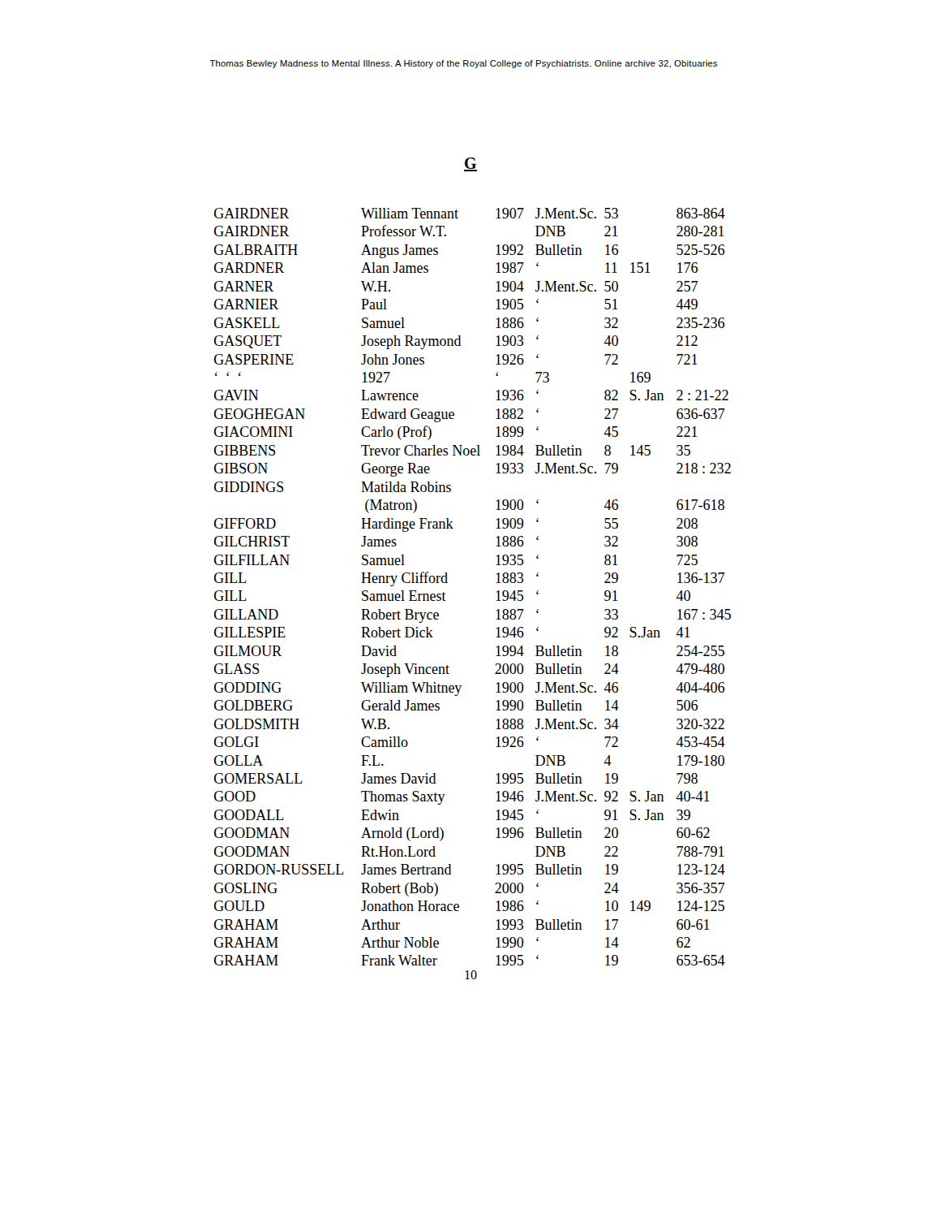Thomas Bewley Madness to Mental Illness. A History of the Royal College of Psychiatrists. Online archive 32, Obituaries
G
| GAIRDNER | William Tennant | 1907 | J.Ment.Sc. | 53 | | 863-864 |
| GAIRDNER | Professor W.T. | | DNB | 21 | | 280-281 |
| GALBRAITH | Angus James | 1992 | Bulletin | 16 | | 525-526 |
| GARDNER | Alan James | 1987 | ‘ | 11 | 151 | 176 |
| GARNER | W.H. | 1904 | J.Ment.Sc. | 50 | | 257 |
| GARNIER | Paul | 1905 | ‘ | 51 | | 449 |
| GASKELL | Samuel | 1886 | ‘ | 32 | | 235-236 |
| GASQUET | Joseph Raymond | 1903 | ‘ | 40 | | 212 |
| GASPERINE | John Jones | 1926 | ‘ | 72 | | 721 |
| ‘ ‘ ‘ | 1927 | ‘ | 73 | | 169 | |
| GAVIN | Lawrence | 1936 | ‘ | 82 | S. Jan | 2 : 21-22 |
| GEOGHEGAN | Edward Geague | 1882 | ‘ | 27 | | 636-637 |
| GIACOMINI | Carlo (Prof) | 1899 | ‘ | 45 | | 221 |
| GIBBENS | Trevor Charles Noel | 1984 | Bulletin | 8 | 145 | 35 |
| GIBSON | George Rae | 1933 | J.Ment.Sc. | 79 | | 218 : 232 |
| GIDDINGS | Matilda Robins | | | | | |
| | (Matron) | 1900 | ‘ | 46 | | 617-618 |
| GIFFORD | Hardinge Frank | 1909 | ‘ | 55 | | 208 |
| GILCHRIST | James | 1886 | ‘ | 32 | | 308 |
| GILFILLAN | Samuel | 1935 | ‘ | 81 | | 725 |
| GILL | Henry Clifford | 1883 | ‘ | 29 | | 136-137 |
| GILL | Samuel Ernest | 1945 | ‘ | 91 | | 40 |
| GILLAND | Robert Bryce | 1887 | ‘ | 33 | | 167 : 345 |
| GILLESPIE | Robert Dick | 1946 | ‘ | 92 | S.Jan | 41 |
| GILMOUR | David | 1994 | Bulletin | 18 | | 254-255 |
| GLASS | Joseph Vincent | 2000 | Bulletin | 24 | | 479-480 |
| GODDING | William Whitney | 1900 | J.Ment.Sc. | 46 | | 404-406 |
| GOLDBERG | Gerald James | 1990 | Bulletin | 14 | | 506 |
| GOLDSMITH | W.B. | 1888 | J.Ment.Sc. | 34 | | 320-322 |
| GOLGI | Camillo | 1926 | ‘ | 72 | | 453-454 |
| GOLLA | F.L. | | DNB | 4 | | 179-180 |
| GOMERSALL | James David | 1995 | Bulletin | 19 | | 798 |
| GOOD | Thomas Saxty | 1946 | J.Ment.Sc. | 92 | S. Jan | 40-41 |
| GOODALL | Edwin | 1945 | ‘ | 91 | S. Jan | 39 |
| GOODMAN | Arnold (Lord) | 1996 | Bulletin | 20 | | 60-62 |
| GOODMAN | Rt.Hon.Lord | | DNB | 22 | | 788-791 |
| GORDON-RUSSELL | James Bertrand | 1995 | Bulletin | 19 | | 123-124 |
| GOSLING | Robert (Bob) | 2000 | ‘ | 24 | | 356-357 |
| GOULD | Jonathon Horace | 1986 | ‘ | 10 | 149 | 124-125 |
| GRAHAM | Arthur | 1993 | Bulletin | 17 | | 60-61 |
| GRAHAM | Arthur Noble | 1990 | ‘ | 14 | | 62 |
| GRAHAM | Frank Walter | 1995 | ‘ | 19 | | 653-654 |
10